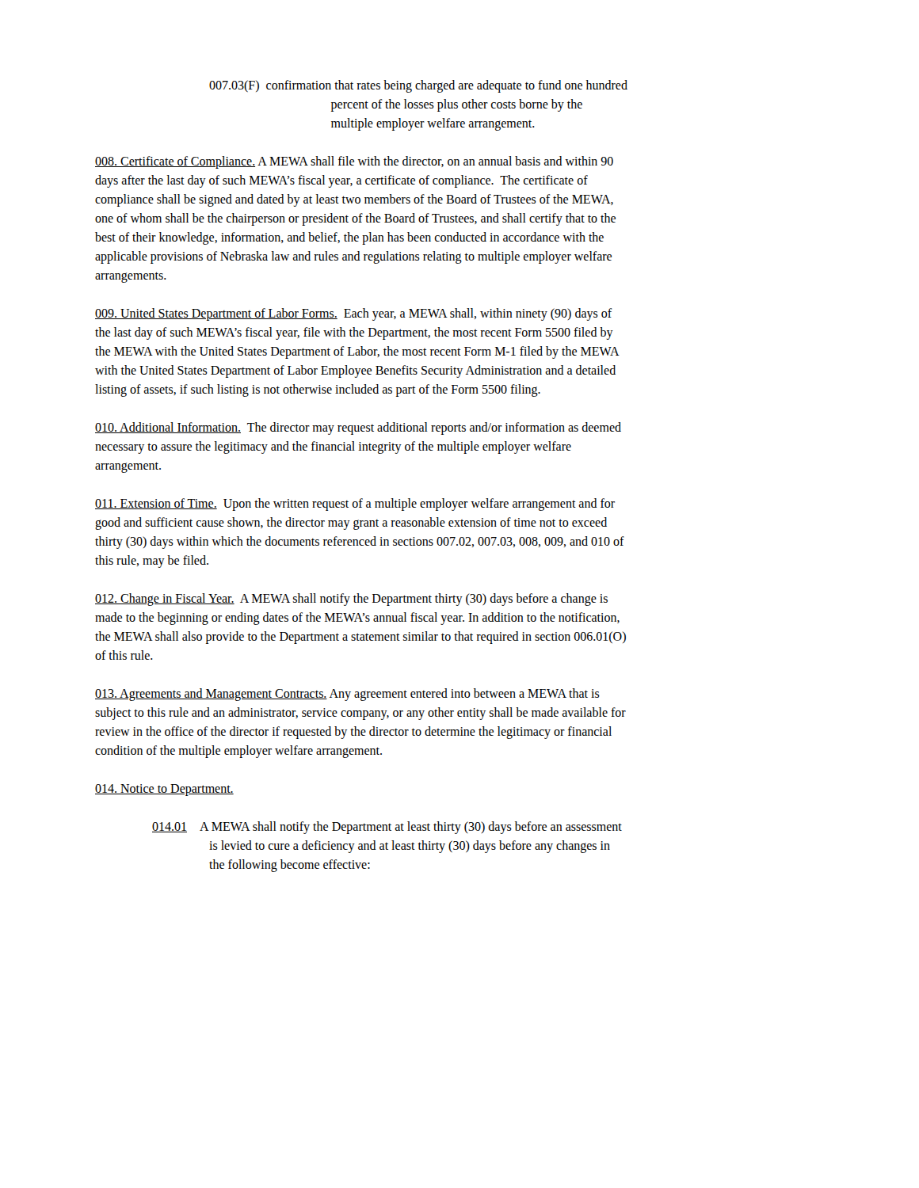007.03(F) confirmation that rates being charged are adequate to fund one hundred percent of the losses plus other costs borne by the multiple employer welfare arrangement.
008. Certificate of Compliance. A MEWA shall file with the director, on an annual basis and within 90 days after the last day of such MEWA’s fiscal year, a certificate of compliance. The certificate of compliance shall be signed and dated by at least two members of the Board of Trustees of the MEWA, one of whom shall be the chairperson or president of the Board of Trustees, and shall certify that to the best of their knowledge, information, and belief, the plan has been conducted in accordance with the applicable provisions of Nebraska law and rules and regulations relating to multiple employer welfare arrangements.
009. United States Department of Labor Forms. Each year, a MEWA shall, within ninety (90) days of the last day of such MEWA’s fiscal year, file with the Department, the most recent Form 5500 filed by the MEWA with the United States Department of Labor, the most recent Form M-1 filed by the MEWA with the United States Department of Labor Employee Benefits Security Administration and a detailed listing of assets, if such listing is not otherwise included as part of the Form 5500 filing.
010. Additional Information. The director may request additional reports and/or information as deemed necessary to assure the legitimacy and the financial integrity of the multiple employer welfare arrangement.
011. Extension of Time. Upon the written request of a multiple employer welfare arrangement and for good and sufficient cause shown, the director may grant a reasonable extension of time not to exceed thirty (30) days within which the documents referenced in sections 007.02, 007.03, 008, 009, and 010 of this rule, may be filed.
012. Change in Fiscal Year. A MEWA shall notify the Department thirty (30) days before a change is made to the beginning or ending dates of the MEWA’s annual fiscal year. In addition to the notification, the MEWA shall also provide to the Department a statement similar to that required in section 006.01(O) of this rule.
013. Agreements and Management Contracts. Any agreement entered into between a MEWA that is subject to this rule and an administrator, service company, or any other entity shall be made available for review in the office of the director if requested by the director to determine the legitimacy or financial condition of the multiple employer welfare arrangement.
014. Notice to Department.
014.01 A MEWA shall notify the Department at least thirty (30) days before an assessment is levied to cure a deficiency and at least thirty (30) days before any changes in the following become effective: